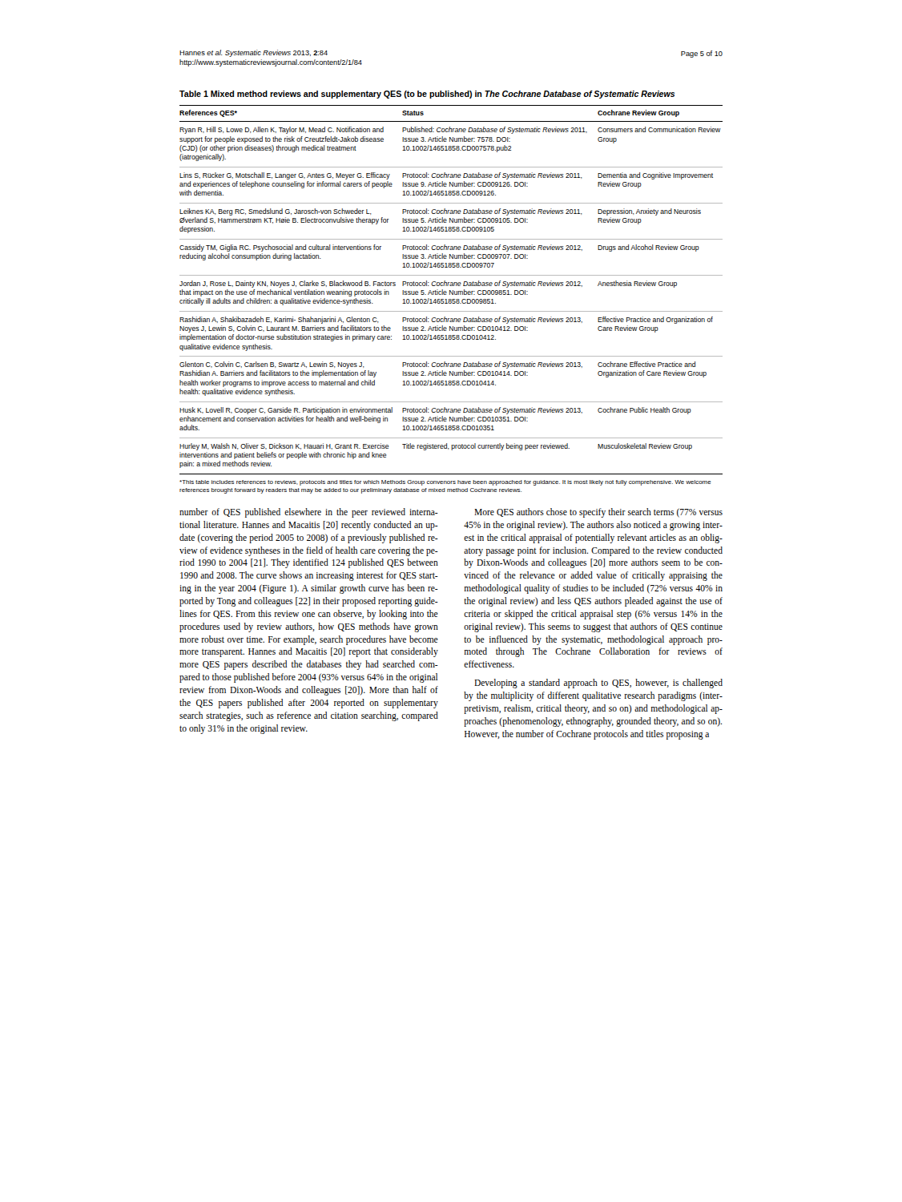Hannes et al. Systematic Reviews 2013, 2:84
http://www.systematicreviewsjournal.com/content/2/1/84
Page 5 of 10
Table 1 Mixed method reviews and supplementary QES (to be published) in The Cochrane Database of Systematic Reviews
| References QES* | Status | Cochrane Review Group |
| --- | --- | --- |
| Ryan R, Hill S, Lowe D, Allen K, Taylor M, Mead C. Notification and support for people exposed to the risk of Creutzfeldt-Jakob disease (CJD) (or other prion diseases) through medical treatment (iatrogenically). | Published: Cochrane Database of Systematic Reviews 2011, Issue 3. Article Number: 7578. DOI: 10.1002/14651858.CD007578.pub2 | Consumers and Communication Review Group |
| Lins S, Rücker G, Motschall E, Langer G, Antes G, Meyer G. Efficacy and experiences of telephone counseling for informal carers of people with dementia. | Protocol: Cochrane Database of Systematic Reviews 2011, Issue 9. Article Number: CD009126. DOI: 10.1002/14651858.CD009126. | Dementia and Cognitive Improvement Review Group |
| Leiknes KA, Berg RC, Smedslund G, Jarosch-von Schweder L, Øverland S, Hammerstrøm KT, Høie B. Electroconvulsive therapy for depression. | Protocol: Cochrane Database of Systematic Reviews 2011, Issue 5. Article Number: CD009105. DOI: 10.1002/14651858.CD009105 | Depression, Anxiety and Neurosis Review Group |
| Cassidy TM, Giglia RC. Psychosocial and cultural interventions for reducing alcohol consumption during lactation. | Protocol: Cochrane Database of Systematic Reviews 2012, Issue 3. Article Number: CD009707. DOI: 10.1002/14651858.CD009707 | Drugs and Alcohol Review Group |
| Jordan J, Rose L, Dainty KN, Noyes J, Clarke S, Blackwood B. Factors that impact on the use of mechanical ventilation weaning protocols in critically ill adults and children: a qualitative evidence-synthesis. | Protocol: Cochrane Database of Systematic Reviews 2012, Issue 5. Article Number: CD009851. DOI: 10.1002/14651858.CD009851. | Anesthesia Review Group |
| Rashidian A, Shakibazadeh E, Karimi- Shahanjarini A, Glenton C, Noyes J, Lewin S, Colvin C, Laurant M. Barriers and facilitators to the implementation of doctor-nurse substitution strategies in primary care: qualitative evidence synthesis. | Protocol: Cochrane Database of Systematic Reviews 2013, Issue 2. Article Number: CD010412. DOI: 10.1002/14651858.CD010412. | Effective Practice and Organization of Care Review Group |
| Glenton C, Colvin C, Carlsen B, Swartz A, Lewin S, Noyes J, Rashidian A. Barriers and facilitators to the implementation of lay health worker programs to improve access to maternal and child health: qualitative evidence synthesis. | Protocol: Cochrane Database of Systematic Reviews 2013, Issue 2. Article Number: CD010414. DOI: 10.1002/14651858.CD010414. | Cochrane Effective Practice and Organization of Care Review Group |
| Husk K, Lovell R, Cooper C, Garside R. Participation in environmental enhancement and conservation activities for health and well-being in adults. | Protocol: Cochrane Database of Systematic Reviews 2013, Issue 2. Article Number: CD010351. DOI: 10.1002/14651858.CD010351 | Cochrane Public Health Group |
| Hurley M, Walsh N, Oliver S, Dickson K, Hauari H, Grant R. Exercise interventions and patient beliefs or people with chronic hip and knee pain: a mixed methods review. | Title registered, protocol currently being peer reviewed. | Musculoskeletal Review Group |
*This table includes references to reviews, protocols and titles for which Methods Group convenors have been approached for guidance. It is most likely not fully comprehensive. We welcome references brought forward by readers that may be added to our preliminary database of mixed method Cochrane reviews.
number of QES published elsewhere in the peer reviewed international literature. Hannes and Macaitis [20] recently conducted an update (covering the period 2005 to 2008) of a previously published review of evidence syntheses in the field of health care covering the period 1990 to 2004 [21]. They identified 124 published QES between 1990 and 2008. The curve shows an increasing interest for QES starting in the year 2004 (Figure 1). A similar growth curve has been reported by Tong and colleagues [22] in their proposed reporting guidelines for QES. From this review one can observe, by looking into the procedures used by review authors, how QES methods have grown more robust over time. For example, search procedures have become more transparent. Hannes and Macaitis [20] report that considerably more QES papers described the databases they had searched compared to those published before 2004 (93% versus 64% in the original review from Dixon-Woods and colleagues [20]). More than half of the QES papers published after 2004 reported on supplementary search strategies, such as reference and citation searching, compared to only 31% in the original review.
More QES authors chose to specify their search terms (77% versus 45% in the original review). The authors also noticed a growing interest in the critical appraisal of potentially relevant articles as an obligatory passage point for inclusion. Compared to the review conducted by Dixon-Woods and colleagues [20] more authors seem to be convinced of the relevance or added value of critically appraising the methodological quality of studies to be included (72% versus 40% in the original review) and less QES authors pleaded against the use of criteria or skipped the critical appraisal step (6% versus 14% in the original review). This seems to suggest that authors of QES continue to be influenced by the systematic, methodological approach promoted through The Cochrane Collaboration for reviews of effectiveness.
Developing a standard approach to QES, however, is challenged by the multiplicity of different qualitative research paradigms (interpretivism, realism, critical theory, and so on) and methodological approaches (phenomenology, ethnography, grounded theory, and so on). However, the number of Cochrane protocols and titles proposing a